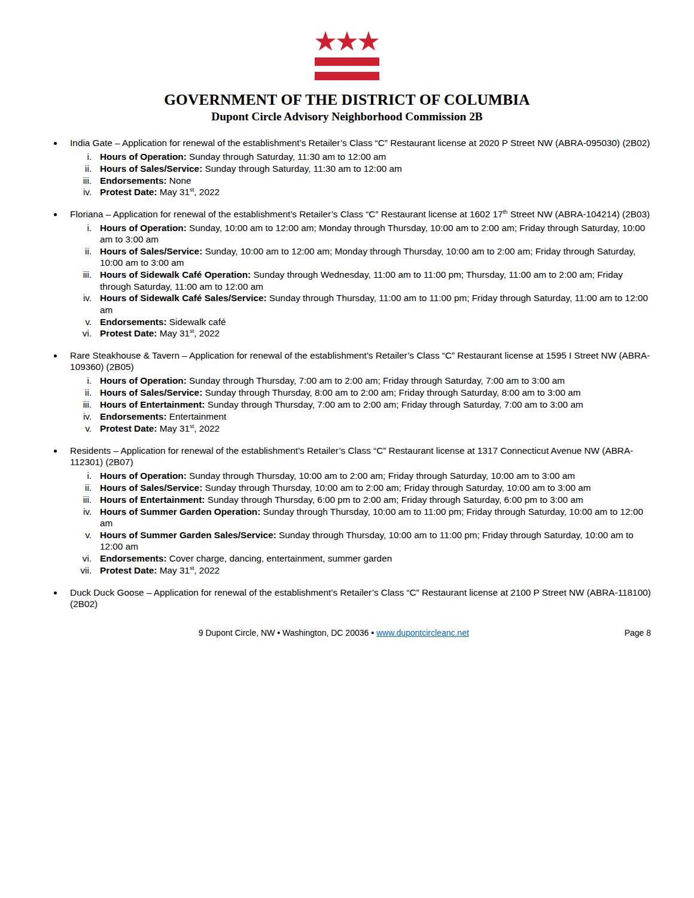GOVERNMENT OF THE DISTRICT OF COLUMBIA
Dupont Circle Advisory Neighborhood Commission 2B
India Gate – Application for renewal of the establishment’s Retailer’s Class “C” Restaurant license at 2020 P Street NW (ABRA-095030) (2B02)
Hours of Operation: Sunday through Saturday, 11:30 am to 12:00 am
Hours of Sales/Service: Sunday through Saturday, 11:30 am to 12:00 am
Endorsements: None
Protest Date: May 31st, 2022
Floriana – Application for renewal of the establishment’s Retailer’s Class “C” Restaurant license at 1602 17th Street NW (ABRA-104214) (2B03)
Hours of Operation: Sunday, 10:00 am to 12:00 am; Monday through Thursday, 10:00 am to 2:00 am; Friday through Saturday, 10:00 am to 3:00 am
Hours of Sales/Service: Sunday, 10:00 am to 12:00 am; Monday through Thursday, 10:00 am to 2:00 am; Friday through Saturday, 10:00 am to 3:00 am
Hours of Sidewalk Café Operation: Sunday through Wednesday, 11:00 am to 11:00 pm; Thursday, 11:00 am to 2:00 am; Friday through Saturday, 11:00 am to 12:00 am
Hours of Sidewalk Café Sales/Service: Sunday through Thursday, 11:00 am to 11:00 pm; Friday through Saturday, 11:00 am to 12:00 am
Endorsements: Sidewalk café
Protest Date: May 31st, 2022
Rare Steakhouse & Tavern – Application for renewal of the establishment’s Retailer’s Class “C” Restaurant license at 1595 I Street NW (ABRA-109360) (2B05)
Hours of Operation: Sunday through Thursday, 7:00 am to 2:00 am; Friday through Saturday, 7:00 am to 3:00 am
Hours of Sales/Service: Sunday through Thursday, 8:00 am to 2:00 am; Friday through Saturday, 8:00 am to 3:00 am
Hours of Entertainment: Sunday through Thursday, 7:00 am to 2:00 am; Friday through Saturday, 7:00 am to 3:00 am
Endorsements: Entertainment
Protest Date: May 31st, 2022
Residents – Application for renewal of the establishment’s Retailer’s Class “C” Restaurant license at 1317 Connecticut Avenue NW (ABRA-112301) (2B07)
Hours of Operation: Sunday through Thursday, 10:00 am to 2:00 am; Friday through Saturday, 10:00 am to 3:00 am
Hours of Sales/Service: Sunday through Thursday, 10:00 am to 2:00 am; Friday through Saturday, 10:00 am to 3:00 am
Hours of Entertainment: Sunday through Thursday, 6:00 pm to 2:00 am; Friday through Saturday, 6:00 pm to 3:00 am
Hours of Summer Garden Operation: Sunday through Thursday, 10:00 am to 11:00 pm; Friday through Saturday, 10:00 am to 12:00 am
Hours of Summer Garden Sales/Service: Sunday through Thursday, 10:00 am to 11:00 pm; Friday through Saturday, 10:00 am to 12:00 am
Endorsements: Cover charge, dancing, entertainment, summer garden
Protest Date: May 31st, 2022
Duck Duck Goose – Application for renewal of the establishment’s Retailer’s Class “C” Restaurant license at 2100 P Street NW (ABRA-118100) (2B02)
9 Dupont Circle, NW • Washington, DC 20036 • www.dupontcircleanc.net
Page 8